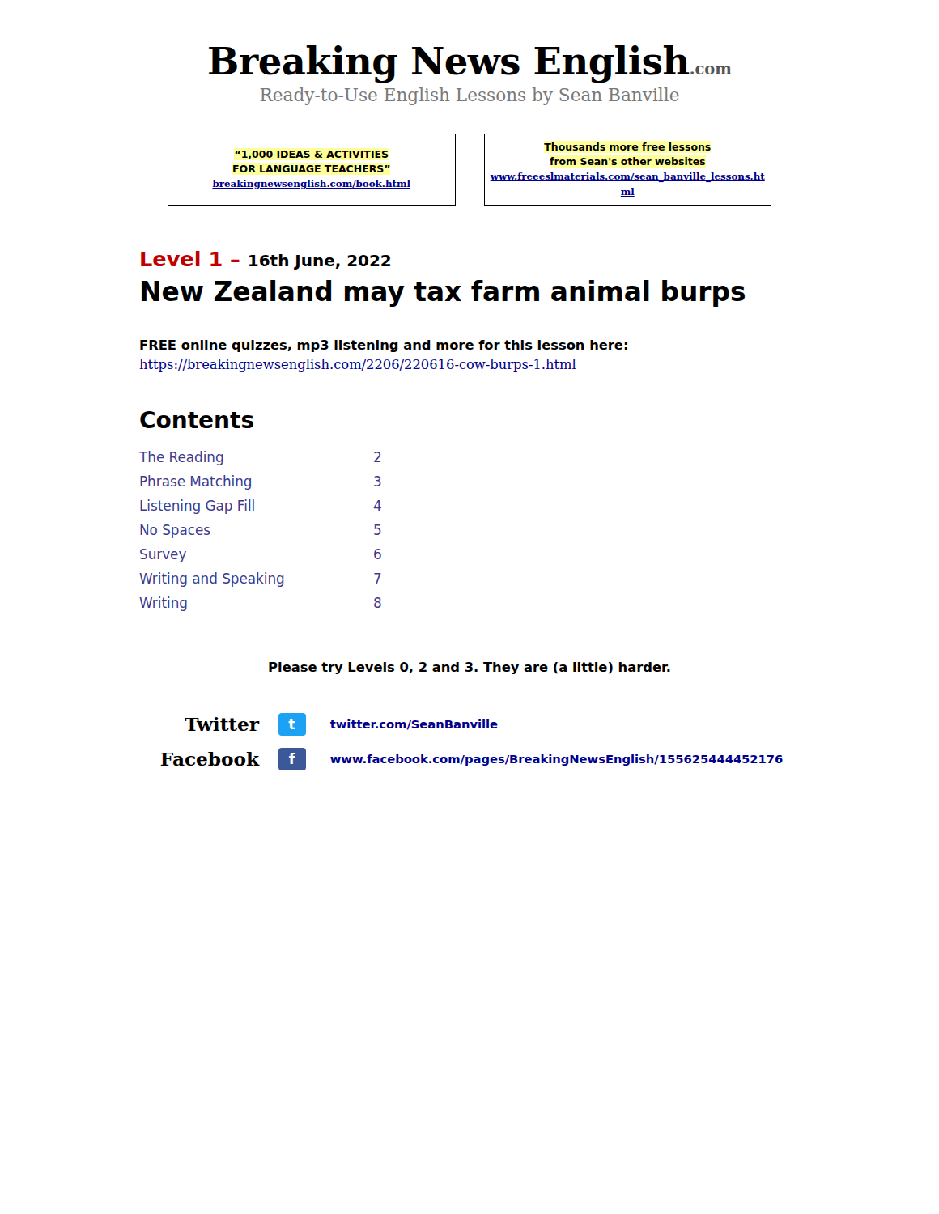Breaking News English.com
Ready-to-Use English Lessons by Sean Banville
| “1,000 IDEAS & ACTIVITIES FOR LANGUAGE TEACHERS” breakingnewsenglish.com/book.html | Thousands more free lessons from Sean's other websites www.freeeslmaterials.com/sean_banville_lessons.html |
Level 1 – 16th June, 2022
New Zealand may tax farm animal burps
FREE online quizzes, mp3 listening and more for this lesson here:
https://breakingnewsenglish.com/2206/220616-cow-burps-1.html
Contents
| The Reading | 2 |
| Phrase Matching | 3 |
| Listening Gap Fill | 4 |
| No Spaces | 5 |
| Survey | 6 |
| Writing and Speaking | 7 |
| Writing | 8 |
Please try Levels 0, 2 and 3. They are (a little) harder.
| Twitter | t | twitter.com/SeanBanville |
| Facebook | f | www.facebook.com/pages/BreakingNewsEnglish/155625444452176 |